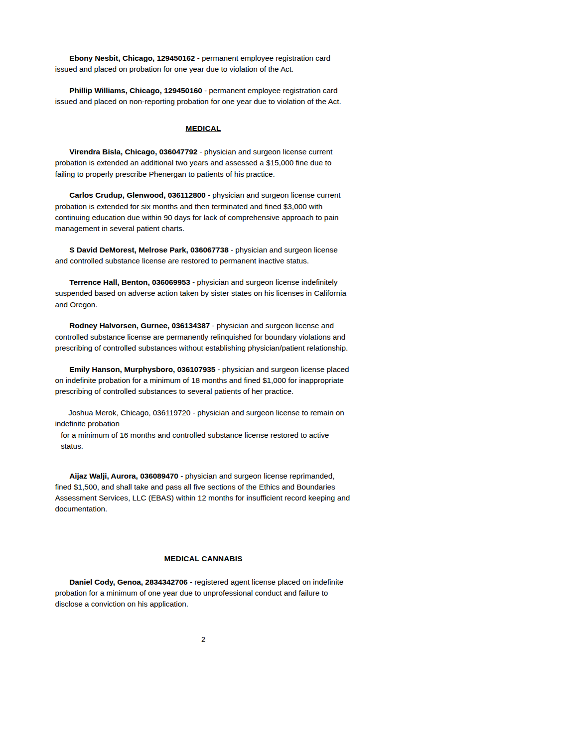Ebony Nesbit, Chicago, 129450162 - permanent employee registration card issued and placed on probation for one year due to violation of the Act.
Phillip Williams, Chicago, 129450160 - permanent employee registration card issued and placed on non-reporting probation for one year due to violation of the Act.
MEDICAL
Virendra Bisla, Chicago, 036047792 - physician and surgeon license current probation is extended an additional two years and assessed a $15,000 fine due to failing to properly prescribe Phenergan to patients of his practice.
Carlos Crudup, Glenwood, 036112800 - physician and surgeon license current probation is extended for six months and then terminated and fined $3,000 with continuing education due within 90 days for lack of comprehensive approach to pain management in several patient charts.
S David DeMorest, Melrose Park, 036067738 - physician and surgeon license and controlled substance license are restored to permanent inactive status.
Terrence Hall, Benton, 036069953 - physician and surgeon license indefinitely suspended based on adverse action taken by sister states on his licenses in California and Oregon.
Rodney Halvorsen, Gurnee, 036134387 - physician and surgeon license and controlled substance license are permanently relinquished for boundary violations and prescribing of controlled substances without establishing physician/patient relationship.
Emily Hanson, Murphysboro, 036107935 - physician and surgeon license placed on indefinite probation for a minimum of 18 months and fined $1,000 for inappropriate prescribing of controlled substances to several patients of her practice.
Joshua Merok, Chicago, 036119720 - physician and surgeon license to remain on indefinite probation for a minimum of 16 months and controlled substance license restored to active status.
Aijaz Walji, Aurora, 036089470 - physician and surgeon license reprimanded, fined $1,500, and shall take and pass all five sections of the Ethics and Boundaries Assessment Services, LLC (EBAS) within 12 months for insufficient record keeping and documentation.
MEDICAL CANNABIS
Daniel Cody, Genoa, 2834342706 - registered agent license placed on indefinite probation for a minimum of one year due to unprofessional conduct and failure to disclose a conviction on his application.
2